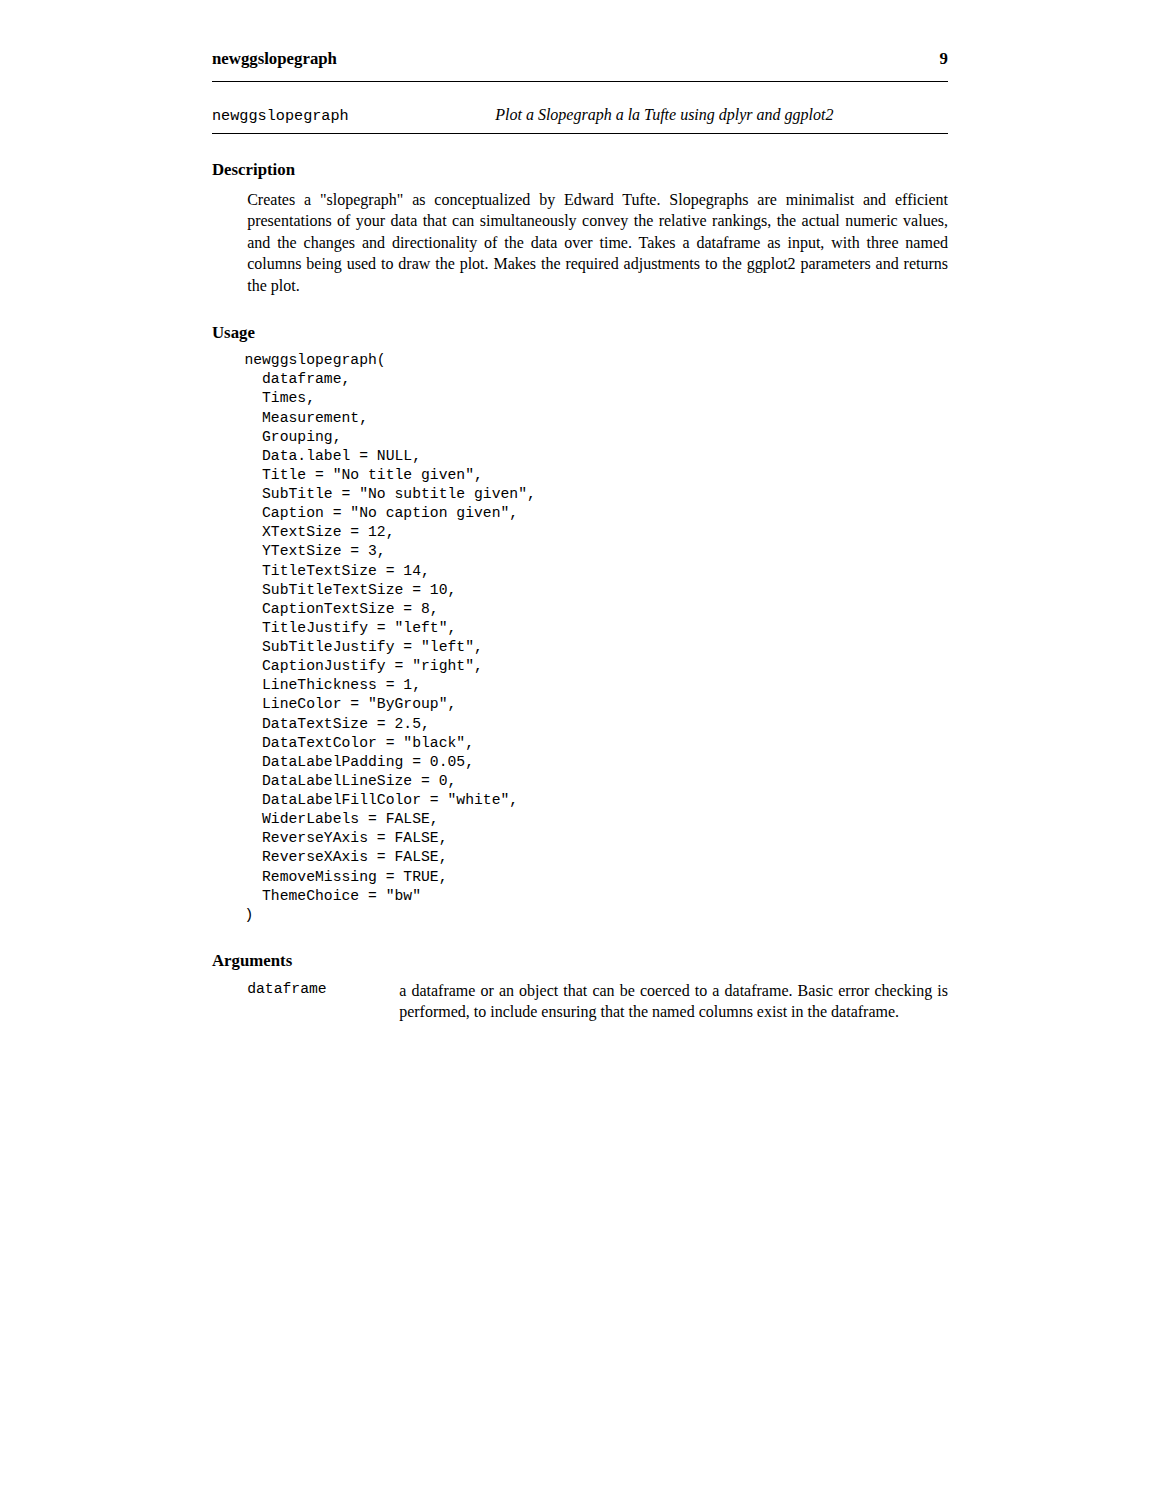newggslopegraph 9
newggslopegraph Plot a Slopegraph a la Tufte using dplyr and ggplot2
Description
Creates a "slopegraph" as conceptualized by Edward Tufte. Slopegraphs are minimalist and efficient presentations of your data that can simultaneously convey the relative rankings, the actual numeric values, and the changes and directionality of the data over time. Takes a dataframe as input, with three named columns being used to draw the plot. Makes the required adjustments to the ggplot2 parameters and returns the plot.
Usage
newggslopegraph(
  dataframe,
  Times,
  Measurement,
  Grouping,
  Data.label = NULL,
  Title = "No title given",
  SubTitle = "No subtitle given",
  Caption = "No caption given",
  XTextSize = 12,
  YTextSize = 3,
  TitleTextSize = 14,
  SubTitleTextSize = 10,
  CaptionTextSize = 8,
  TitleJustify = "left",
  SubTitleJustify = "left",
  CaptionJustify = "right",
  LineThickness = 1,
  LineColor = "ByGroup",
  DataTextSize = 2.5,
  DataTextColor = "black",
  DataLabelPadding = 0.05,
  DataLabelLineSize = 0,
  DataLabelFillColor = "white",
  WiderLabels = FALSE,
  ReverseYAxis = FALSE,
  ReverseXAxis = FALSE,
  RemoveMissing = TRUE,
  ThemeChoice = "bw"
)
Arguments
dataframe
a dataframe or an object that can be coerced to a dataframe. Basic error checking is performed, to include ensuring that the named columns exist in the dataframe.